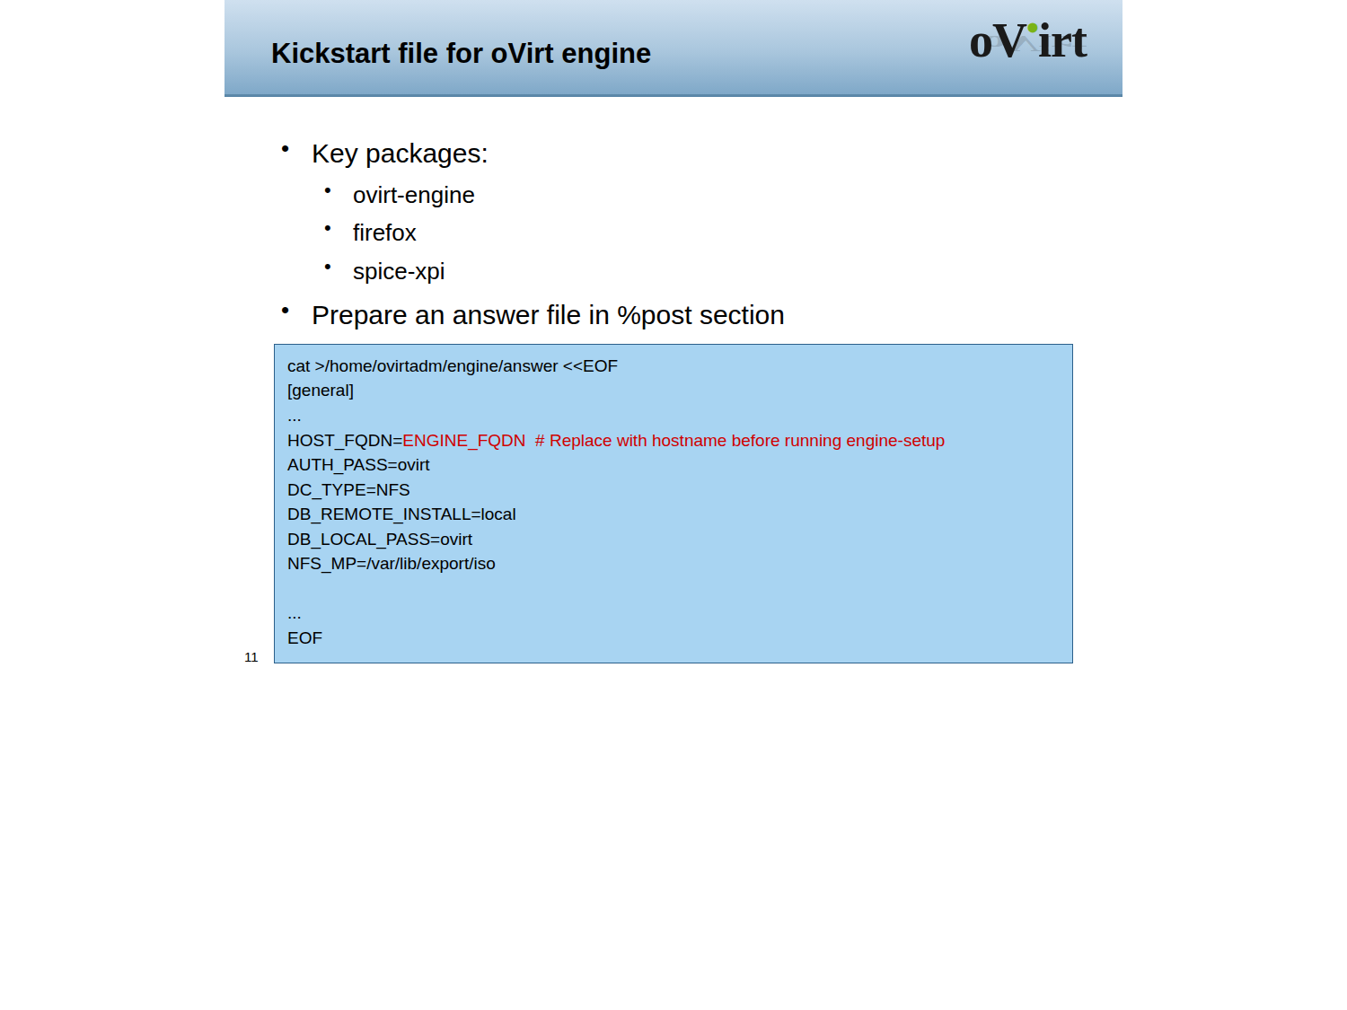Kickstart file for oVirt engine
oV•irt
oVirt
Key packages:
ovirt-engine
firefox
spice-xpi
Prepare an answer file in %post section
cat >/home/ovirtadm/engine/answer <<EOF [general] ... HOST_FQDN=ENGINE_FQDN # Replace with hostname before running engine-setup AUTH_PASS=ovirt DC_TYPE=NFS DB_REMOTE_INSTALL=local DB_LOCAL_PASS=ovirt NFS_MP=/var/lib/export/iso ... EOF
11